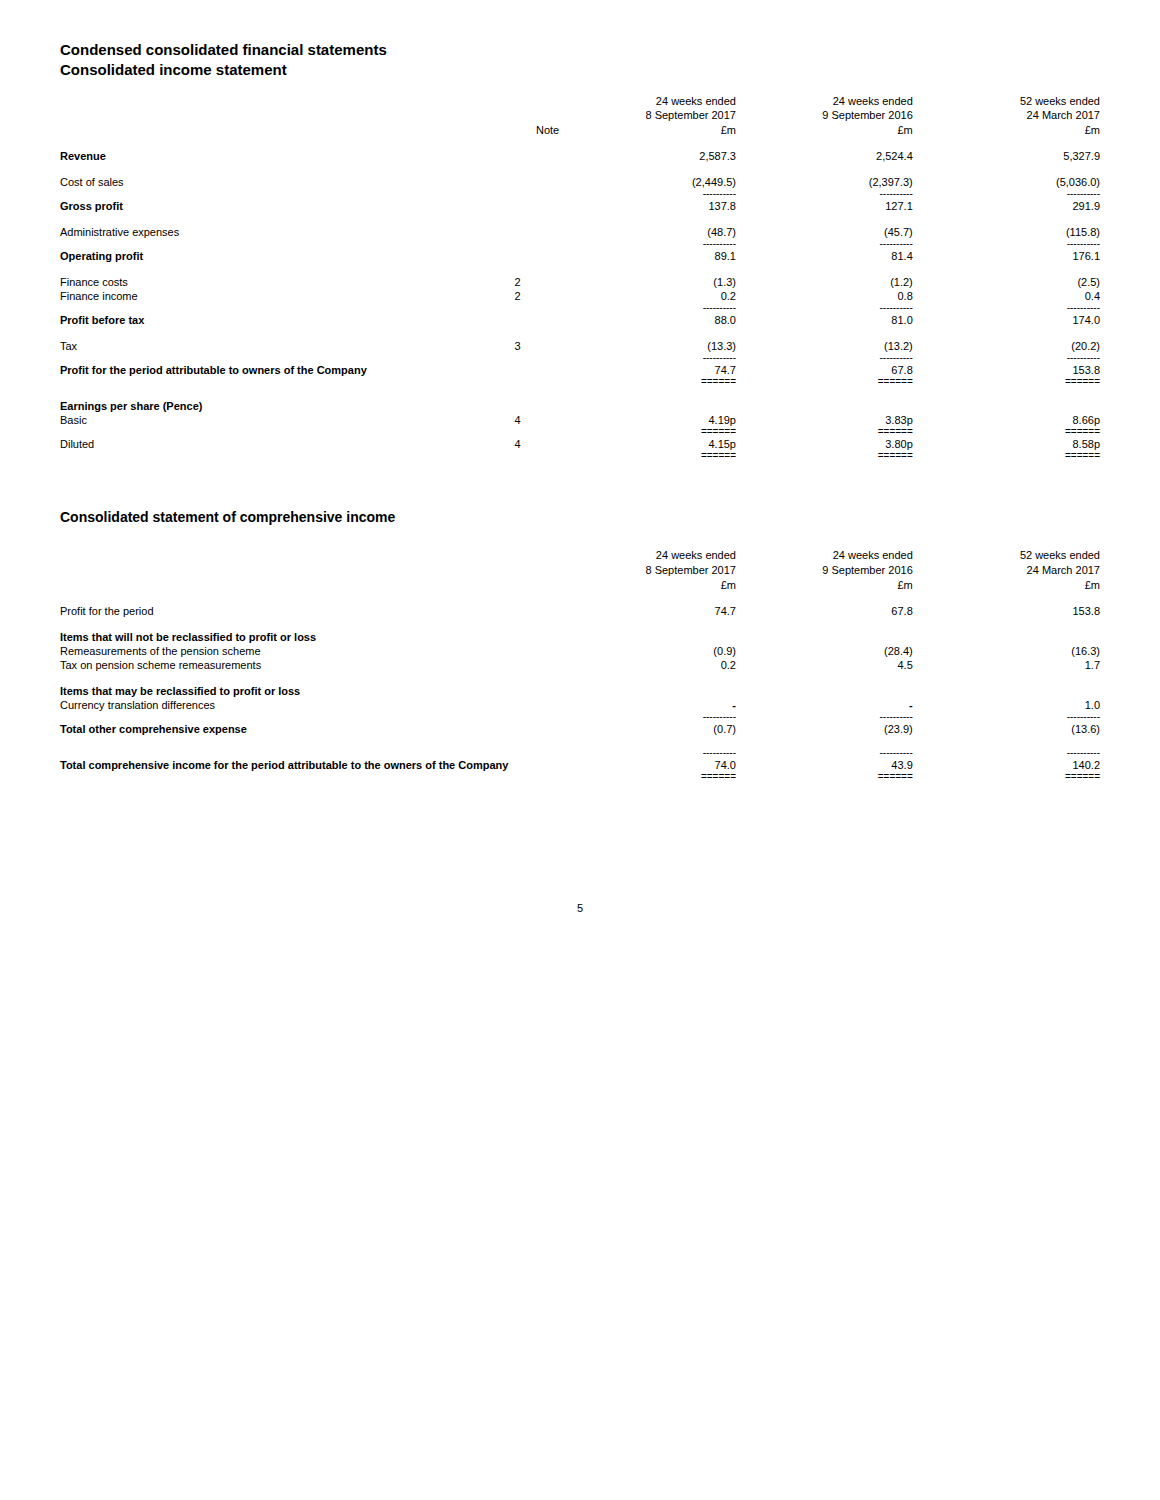Condensed consolidated financial statements
Consolidated income statement
| | | 24 weeks ended 8 September 2017 | 24 weeks ended 9 September 2016 | 52 weeks ended 24 March 2017 |
| | Note | £m | £m | £m |
| Revenue | | 2,587.3 | 2,524.4 | 5,327.9 |
| Cost of sales | | (2,449.5) | (2,397.3) | (5,036.0) |
| | | ---------- | ---------- | ---------- |
| Gross profit | | 137.8 | 127.1 | 291.9 |
| Administrative expenses | | (48.7) | (45.7) | (115.8) |
| | | ---------- | ---------- | ---------- |
| Operating profit | | 89.1 | 81.4 | 176.1 |
| Finance costs | 2 | (1.3) | (1.2) | (2.5) |
| Finance income | 2 | 0.2 | 0.8 | 0.4 |
| | | ---------- | ---------- | ---------- |
| Profit before tax | | 88.0 | 81.0 | 174.0 |
| Tax | 3 | (13.3) | (13.2) | (20.2) |
| | | ---------- | ---------- | ---------- |
| Profit for the period attributable to owners of the Company | | 74.7 | 67.8 | 153.8 |
| | | ====== | ====== | ====== |
| Earnings per share (Pence) | | | | |
| Basic | 4 | 4.19p | 3.83p | 8.66p |
| | | ====== | ====== | ====== |
| Diluted | 4 | 4.15p | 3.80p | 8.58p |
| | | ====== | ====== | ====== |
Consolidated statement of comprehensive income
| | 24 weeks ended 8 September 2017 | 24 weeks ended 9 September 2016 | 52 weeks ended 24 March 2017 |
| | £m | £m | £m |
| Profit for the period | 74.7 | 67.8 | 153.8 |
| Items that will not be reclassified to profit or loss | | | |
| Remeasurements of the pension scheme | (0.9) | (28.4) | (16.3) |
| Tax on pension scheme remeasurements | 0.2 | 4.5 | 1.7 |
| Items that may be reclassified to profit or loss | | | |
| Currency translation differences | - | - | 1.0 |
| | ---------- | ---------- | ---------- |
| Total other comprehensive expense | (0.7) | (23.9) | (13.6) |
| | ---------- | ---------- | ---------- |
| Total comprehensive income for the period attributable to the owners of the Company | 74.0 | 43.9 | 140.2 |
| | ====== | ====== | ====== |
5